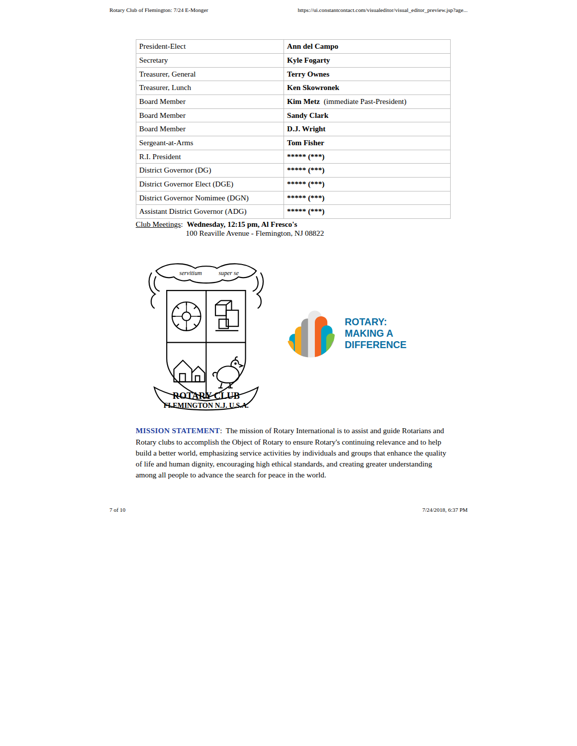Rotary Club of Flemington: 7/24 E-Monger
https://ui.constantcontact.com/visualeditor/visual_editor_preview.jsp?age...
| President-Elect | Ann del Campo |
| Secretary | Kyle Fogarty |
| Treasurer, General | Terry Ownes |
| Treasurer, Lunch | Ken Skowronek |
| Board Member | Kim Metz (immediate Past-President) |
| Board Member | Sandy Clark |
| Board Member | D.J. Wright |
| Sergeant-at-Arms | Tom Fisher |
| R.I. President | ***** (***) |
| District Governor (DG) | ***** (***) |
| District Governor Elect (DGE) | ***** (***) |
| District Governor Nomimee (DGN) | ***** (***) |
| Assistant District Governor (ADG) | ***** (***) |
Club Meetings: Wednesday, 12:15 pm, Al Fresco's
100 Reaville Avenue - Flemington, NJ 08822
servitium super se ROTARY CLUB FLEMINGTON N.J. U.S.A. ROTARY: MAKING A DIFFERENCE
MISSION STATEMENT: The mission of Rotary International is to assist and guide Rotarians and Rotary clubs to accomplish the Object of Rotary to ensure Rotary's continuing relevance and to help build a better world, emphasizing service activities by individuals and groups that enhance the quality of life and human dignity, encouraging high ethical standards, and creating greater understanding among all people to advance the search for peace in the world.
7 of 10
7/24/2018, 6:37 PM